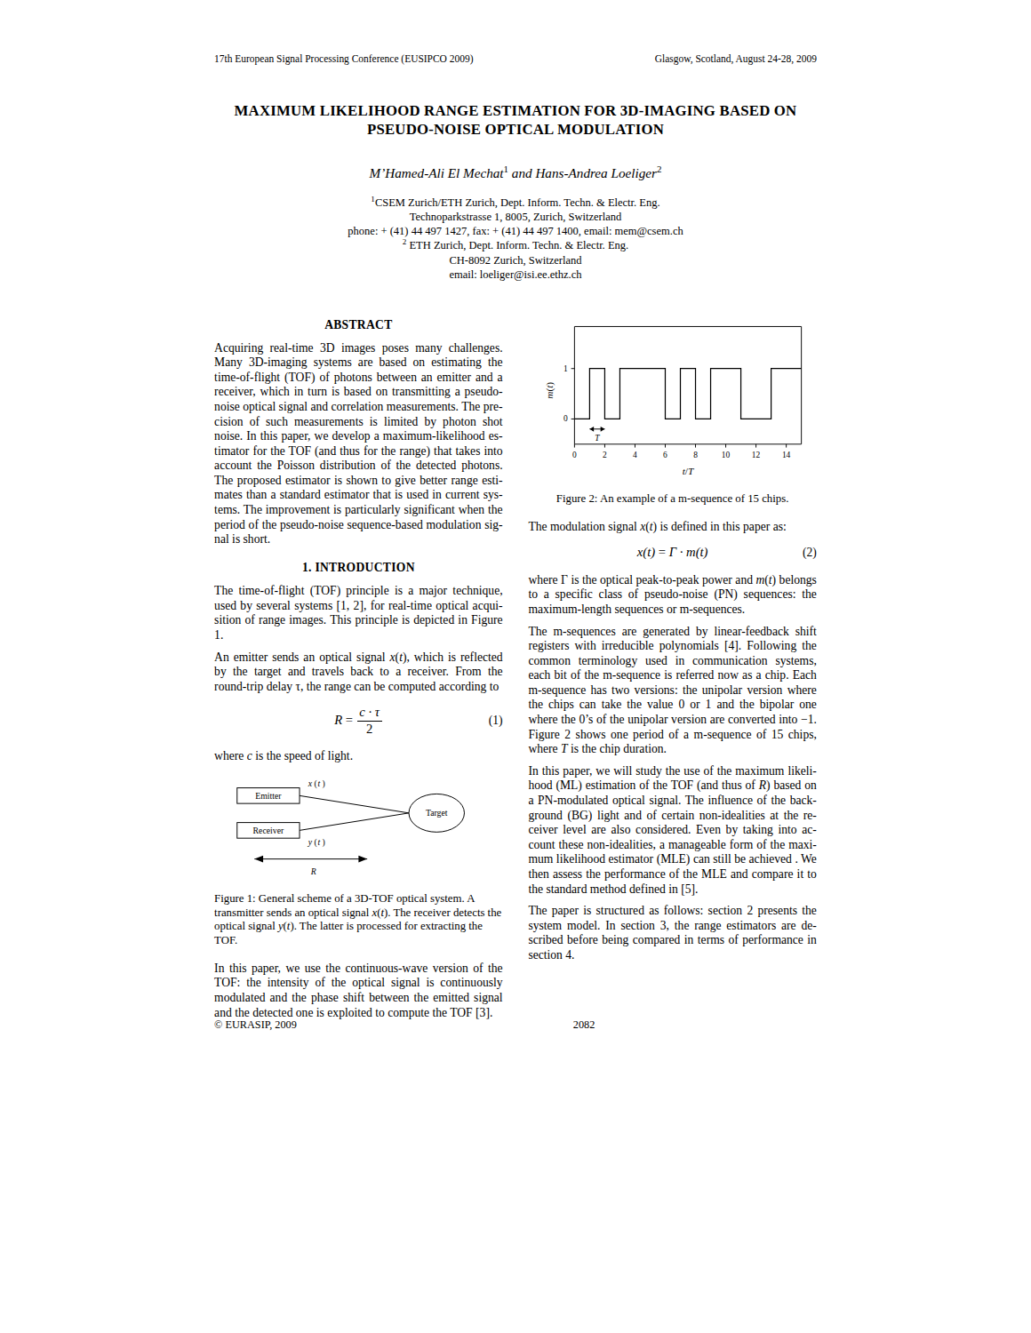17th European Signal Processing Conference (EUSIPCO 2009) Glasgow, Scotland, August 24-28, 2009
MAXIMUM LIKELIHOOD RANGE ESTIMATION FOR 3D-IMAGING BASED ON
PSEUDO-NOISE OPTICAL MODULATION
M’Hamed-Ali El Mechat1 and Hans-Andrea Loeliger2
1CSEM Zurich/ETH Zurich, Dept. Inform. Techn. & Electr. Eng.
Technoparkstrasse 1, 8005, Zurich, Switzerland
phone: + (41) 44 497 1427, fax: + (41) 44 497 1400, email: mem@csem.ch
2 ETH Zurich, Dept. Inform. Techn. & Electr. Eng.
CH-8092 Zurich, Switzerland
email: loeliger@isi.ee.ethz.ch
ABSTRACT
Acquiring real-time 3D images poses many challenges. Many 3D-imaging systems are based on estimating the time-of-flight (TOF) of photons between an emitter and a receiver, which in turn is based on transmitting a pseudo-noise optical signal and correlation measurements. The precision of such measurements is limited by photon shot noise. In this paper, we develop a maximum-likelihood estimator for the TOF (and thus for the range) that takes into account the Poisson distribution of the detected photons. The proposed estimator is shown to give better range estimates than a standard estimator that is used in current systems. The improvement is particularly significant when the period of the pseudo-noise sequence-based modulation signal is short.
1. INTRODUCTION
The time-of-flight (TOF) principle is a major technique, used by several systems [1, 2], for real-time optical acquisition of range images. This principle is depicted in Figure 1.
An emitter sends an optical signal x(t), which is reflected by the target and travels back to a receiver. From the round-trip delay τ, the range can be computed according to
R = c · τ 2 (1)
where c is the speed of light.
Emitter Receiver Target x(t) y(t) R
Figure 1: General scheme of a 3D-TOF optical system. A transmitter sends an optical signal x(t). The receiver detects the optical signal y(t). The latter is processed for extracting the TOF.
In this paper, we use the continuous-wave version of the TOF: the intensity of the optical signal is continuously modulated and the phase shift between the emitted signal and the detected one is exploited to compute the TOF [3].
1 0 T 0 2 4 6 8 10 12 14 t/T m(t)
Figure 2: An example of a m-sequence of 15 chips.
The modulation signal x(t) is defined in this paper as:
x(t) = Γ · m(t) (2)
where Γ is the optical peak-to-peak power and m(t) belongs to a specific class of pseudo-noise (PN) sequences: the maximum-length sequences or m-sequences.
The m-sequences are generated by linear-feedback shift registers with irreducible polynomials [4]. Following the common terminology used in communication systems, each bit of the m-sequence is referred now as a chip. Each m-sequence has two versions: the unipolar version where the chips can take the value 0 or 1 and the bipolar one where the 0’s of the unipolar version are converted into −1. Figure 2 shows one period of a m-sequence of 15 chips, where T is the chip duration.
In this paper, we will study the use of the maximum likelihood (ML) estimation of the TOF (and thus of R) based on a PN-modulated optical signal. The influence of the background (BG) light and of certain non-idealities at the receiver level are also considered. Even by taking into account these non-idealities, a manageable form of the maximum likelihood estimator (MLE) can still be achieved . We then assess the performance of the MLE and compare it to the standard method defined in [5].
The paper is structured as follows: section 2 presents the system model. In section 3, the range estimators are described before being compared in terms of performance in section 4.
© EURASIP, 2009 2082